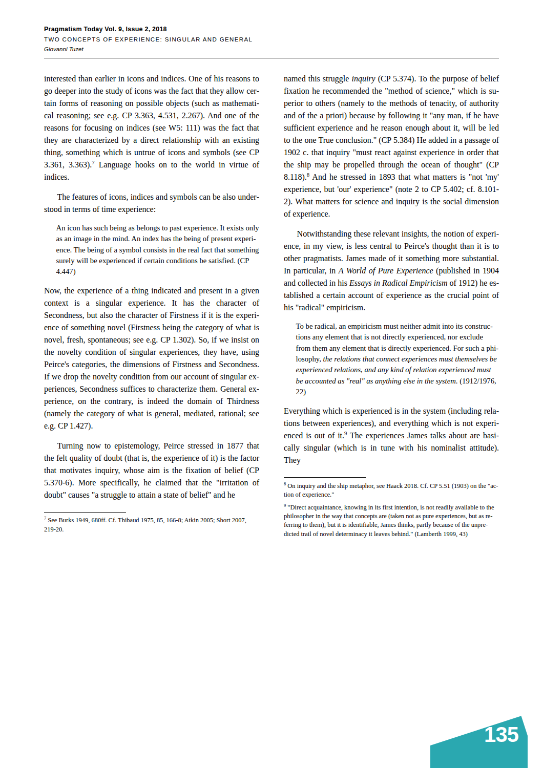Pragmatism Today Vol. 9, Issue 2, 2018
Two Concepts of Experience: Singular and General
Giovanni Tuzet
interested than earlier in icons and indices. One of his reasons to go deeper into the study of icons was the fact that they allow certain forms of reasoning on possible objects (such as mathematical reasoning; see e.g. CP 3.363, 4.531, 2.267). And one of the reasons for focusing on indices (see W5: 111) was the fact that they are characterized by a direct relationship with an existing thing, something which is untrue of icons and symbols (see CP 3.361, 3.363).7 Language hooks on to the world in virtue of indices.
The features of icons, indices and symbols can be also understood in terms of time experience:
An icon has such being as belongs to past experience. It exists only as an image in the mind. An index has the being of present experience. The being of a symbol consists in the real fact that something surely will be experienced if certain conditions be satisfied. (CP 4.447)
Now, the experience of a thing indicated and present in a given context is a singular experience. It has the character of Secondness, but also the character of Firstness if it is the experience of something novel (Firstness being the category of what is novel, fresh, spontaneous; see e.g. CP 1.302). So, if we insist on the novelty condition of singular experiences, they have, using Peirce's categories, the dimensions of Firstness and Secondness. If we drop the novelty condition from our account of singular experiences, Secondness suffices to characterize them. General experience, on the contrary, is indeed the domain of Thirdness (namely the category of what is general, mediated, rational; see e.g. CP 1.427).
Turning now to epistemology, Peirce stressed in 1877 that the felt quality of doubt (that is, the experience of it) is the factor that motivates inquiry, whose aim is the fixation of belief (CP 5.370-6). More specifically, he claimed that the "irritation of doubt" causes "a struggle to attain a state of belief" and he
7 See Burks 1949, 680ff. Cf. Thibaud 1975, 85, 166-8; Atkin 2005; Short 2007, 219-20.
named this struggle inquiry (CP 5.374). To the purpose of belief fixation he recommended the "method of science," which is superior to others (namely to the methods of tenacity, of authority and of the a priori) because by following it "any man, if he have sufficient experience and he reason enough about it, will be led to the one True conclusion." (CP 5.384) He added in a passage of 1902 c. that inquiry "must react against experience in order that the ship may be propelled through the ocean of thought" (CP 8.118).8 And he stressed in 1893 that what matters is "not 'my' experience, but 'our' experience" (note 2 to CP 5.402; cf. 8.101-2). What matters for science and inquiry is the social dimension of experience.
Notwithstanding these relevant insights, the notion of experience, in my view, is less central to Peirce's thought than it is to other pragmatists. James made of it something more substantial. In particular, in A World of Pure Experience (published in 1904 and collected in his Essays in Radical Empiricism of 1912) he established a certain account of experience as the crucial point of his "radical" empiricism.
To be radical, an empiricism must neither admit into its constructions any element that is not directly experienced, nor exclude from them any element that is directly experienced. For such a philosophy, the relations that connect experiences must themselves be experienced relations, and any kind of relation experienced must be accounted as "real" as anything else in the system. (1912/1976, 22)
Everything which is experienced is in the system (including relations between experiences), and everything which is not experienced is out of it.9 The experiences James talks about are basically singular (which is in tune with his nominalist attitude). They
8 On inquiry and the ship metaphor, see Haack 2018. Cf. CP 5.51 (1903) on the "action of experience."
9 "Direct acquaintance, knowing in its first intention, is not readily available to the philosopher in the way that concepts are (taken not as pure experiences, but as referring to them), but it is identifiable, James thinks, partly because of the unpredicted trail of novel determinacy it leaves behind." (Lamberth 1999, 43)
135